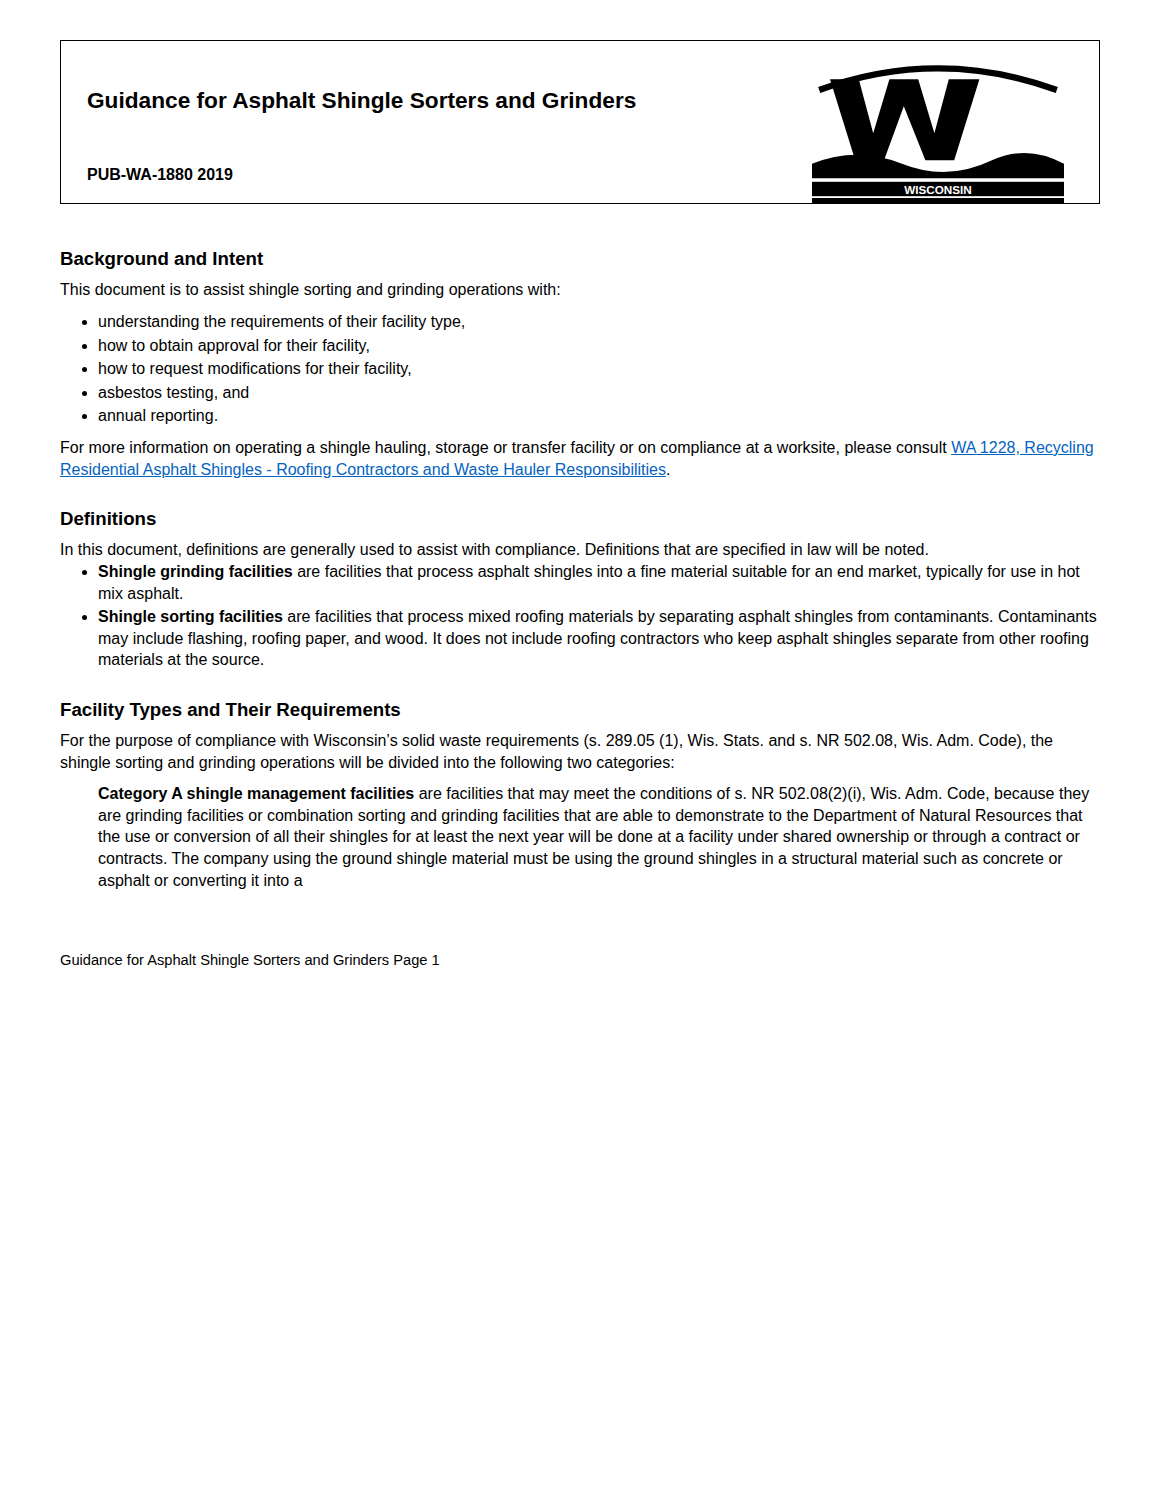WISCONSIN DEPT. OF NATURAL RESOURCES
Waste & Materials Management
P. O. Box 7921
Madison, WI 53707-7921
Guidance for Asphalt Shingle Sorters and Grinders
PUB-WA-1880 2019
Background and Intent
This document is to assist shingle sorting and grinding operations with:
understanding the requirements of their facility type,
how to obtain approval for their facility,
how to request modifications for their facility,
asbestos testing, and
annual reporting.
For more information on operating a shingle hauling, storage or transfer facility or on compliance at a worksite, please consult WA 1228, Recycling Residential Asphalt Shingles - Roofing Contractors and Waste Hauler Responsibilities.
Definitions
In this document, definitions are generally used to assist with compliance. Definitions that are specified in law will be noted.
Shingle grinding facilities are facilities that process asphalt shingles into a fine material suitable for an end market, typically for use in hot mix asphalt.
Shingle sorting facilities are facilities that process mixed roofing materials by separating asphalt shingles from contaminants. Contaminants may include flashing, roofing paper, and wood. It does not include roofing contractors who keep asphalt shingles separate from other roofing materials at the source.
Facility Types and Their Requirements
For the purpose of compliance with Wisconsin’s solid waste requirements (s. 289.05 (1), Wis. Stats. and s. NR 502.08, Wis. Adm. Code), the shingle sorting and grinding operations will be divided into the following two categories:
Category A shingle management facilities are facilities that may meet the conditions of s. NR 502.08(2)(i), Wis. Adm. Code, because they are grinding facilities or combination sorting and grinding facilities that are able to demonstrate to the Department of Natural Resources that the use or conversion of all their shingles for at least the next year will be done at a facility under shared ownership or through a contract or contracts. The company using the ground shingle material must be using the ground shingles in a structural material such as concrete or asphalt or converting it into a
Guidance for Asphalt Shingle Sorters and Grinders Page 1